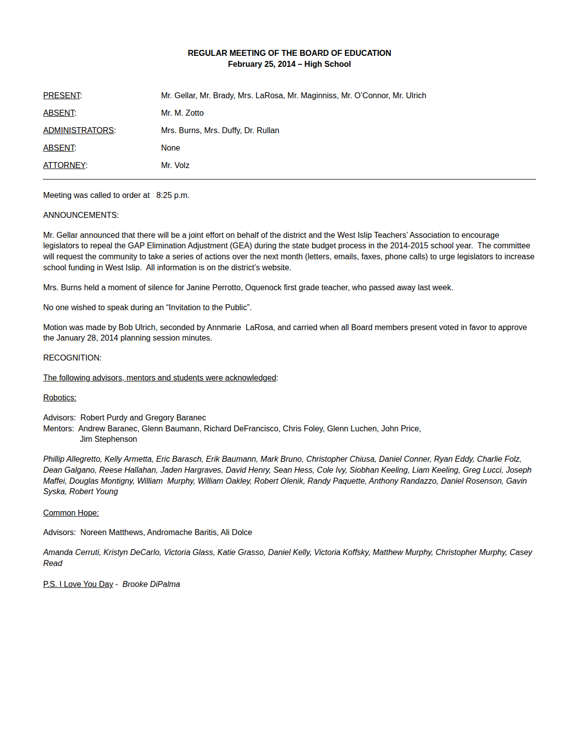REGULAR MEETING OF THE BOARD OF EDUCATION February 25, 2014 – High School
| PRESENT : | Mr. Gellar, Mr. Brady, Mrs. LaRosa, Mr. Maginniss, Mr. O’Connor, Mr. Ulrich |
| ABSENT : | Mr. M. Zotto |
| ADMINISTRATORS : | Mrs. Burns, Mrs. Duffy, Dr. Rullan |
| ABSENT : | None |
| ATTORNEY : | Mr. Volz |
Meeting was called to order at 8:25 p.m.
ANNOUNCEMENTS:
Mr. Gellar announced that there will be a joint effort on behalf of the district and the West Islip Teachers’ Association to encourage legislators to repeal the GAP Elimination Adjustment (GEA) during the state budget process in the 2014-2015 school year. The committee will request the community to take a series of actions over the next month (letters, emails, faxes, phone calls) to urge legislators to increase school funding in West Islip. All information is on the district’s website.
Mrs. Burns held a moment of silence for Janine Perrotto, Oquenock first grade teacher, who passed away last week.
No one wished to speak during an “Invitation to the Public”.
Motion was made by Bob Ulrich, seconded by Annmarie LaRosa, and carried when all Board members present voted in favor to approve the January 28, 2014 planning session minutes.
RECOGNITION:
The following advisors, mentors and students were acknowledged:
Robotics:
Advisors: Robert Purdy and Gregory Baranec
Mentors: Andrew Baranec, Glenn Baumann, Richard DeFrancisco, Chris Foley, Glenn Luchen, John Price, Jim Stephenson
Phillip Allegretto, Kelly Armetta, Eric Barasch, Erik Baumann, Mark Bruno, Christopher Chiusa, Daniel Conner, Ryan Eddy, Charlie Folz, Dean Galgano, Reese Hallahan, Jaden Hargraves, David Henry, Sean Hess, Cole Ivy, Siobhan Keeling, Liam Keeling, Greg Lucci, Joseph Maffei, Douglas Montigny, William Murphy, William Oakley, Robert Olenik, Randy Paquette, Anthony Randazzo, Daniel Rosenson, Gavin Syska, Robert Young
Common Hope:
Advisors: Noreen Matthews, Andromache Baritis, Ali Dolce
Amanda Cerruti, Kristyn DeCarlo, Victoria Glass, Katie Grasso, Daniel Kelly, Victoria Koffsky, Matthew Murphy, Christopher Murphy, Casey Read
P.S. I Love You Day - Brooke DiPalma